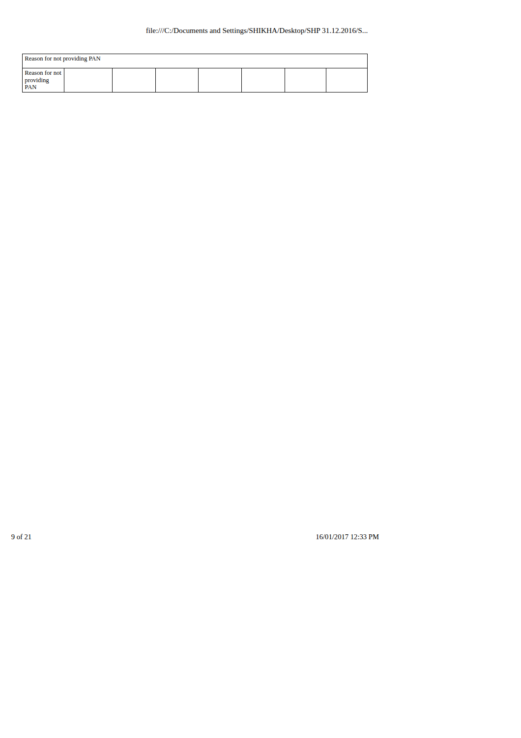file:///C:/Documents and Settings/SHIKHA/Desktop/SHP 31.12.2016/S...
| Reason for not providing PAN |
| Reason for not providing PAN | | | | | | | |
9 of 21 16/01/2017 12:33 PM